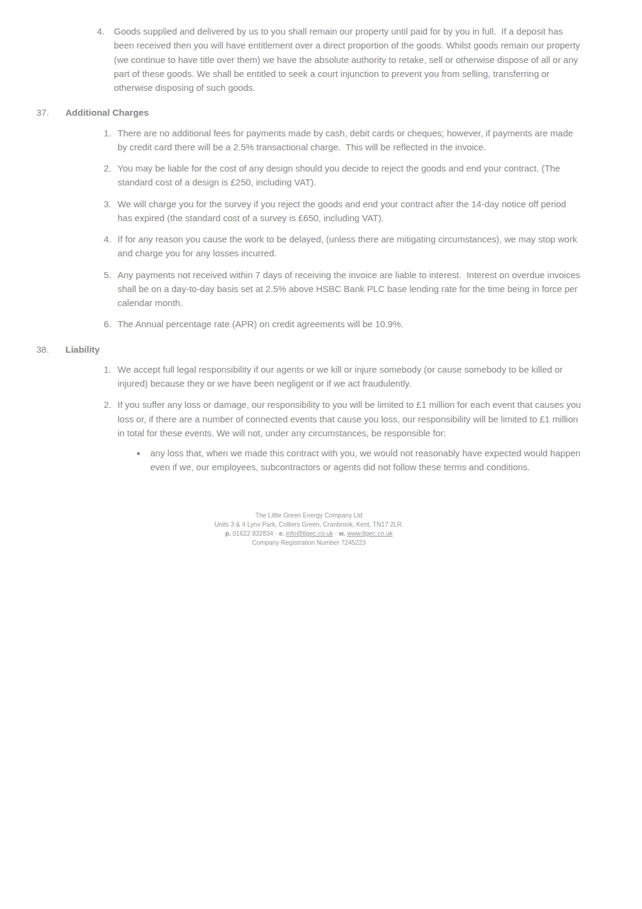4. Goods supplied and delivered by us to you shall remain our property until paid for by you in full. If a deposit has been received then you will have entitlement over a direct proportion of the goods. Whilst goods remain our property (we continue to have title over them) we have the absolute authority to retake, sell or otherwise dispose of all or any part of these goods. We shall be entitled to seek a court injunction to prevent you from selling, transferring or otherwise disposing of such goods.
37. Additional Charges
There are no additional fees for payments made by cash, debit cards or cheques; however, if payments are made by credit card there will be a 2.5% transactional charge. This will be reflected in the invoice.
You may be liable for the cost of any design should you decide to reject the goods and end your contract. (The standard cost of a design is £250, including VAT).
We will charge you for the survey if you reject the goods and end your contract after the 14-day notice off period has expired (the standard cost of a survey is £650, including VAT).
If for any reason you cause the work to be delayed, (unless there are mitigating circumstances), we may stop work and charge you for any losses incurred.
Any payments not received within 7 days of receiving the invoice are liable to interest. Interest on overdue invoices shall be on a day-to-day basis set at 2.5% above HSBC Bank PLC base lending rate for the time being in force per calendar month.
The Annual percentage rate (APR) on credit agreements will be 10.9%.
38. Liability
We accept full legal responsibility if our agents or we kill or injure somebody (or cause somebody to be killed or injured) because they or we have been negligent or if we act fraudulently.
If you suffer any loss or damage, our responsibility to you will be limited to £1 million for each event that causes you loss or, if there are a number of connected events that cause you loss, our responsibility will be limited to £1 million in total for these events. We will not, under any circumstances, be responsible for:
any loss that, when we made this contract with you, we would not reasonably have expected would happen even if we, our employees, subcontractors or agents did not follow these terms and conditions.
The Little Green Energy Company Ltd
Units 3 & 4 Lynx Park, Colliers Green, Cranbrook, Kent, TN17 2LR.
p. 01622 832834 · e. info@tlgec.co.uk · w. www.tlgec.co.uk
Company Registration Number 7245223